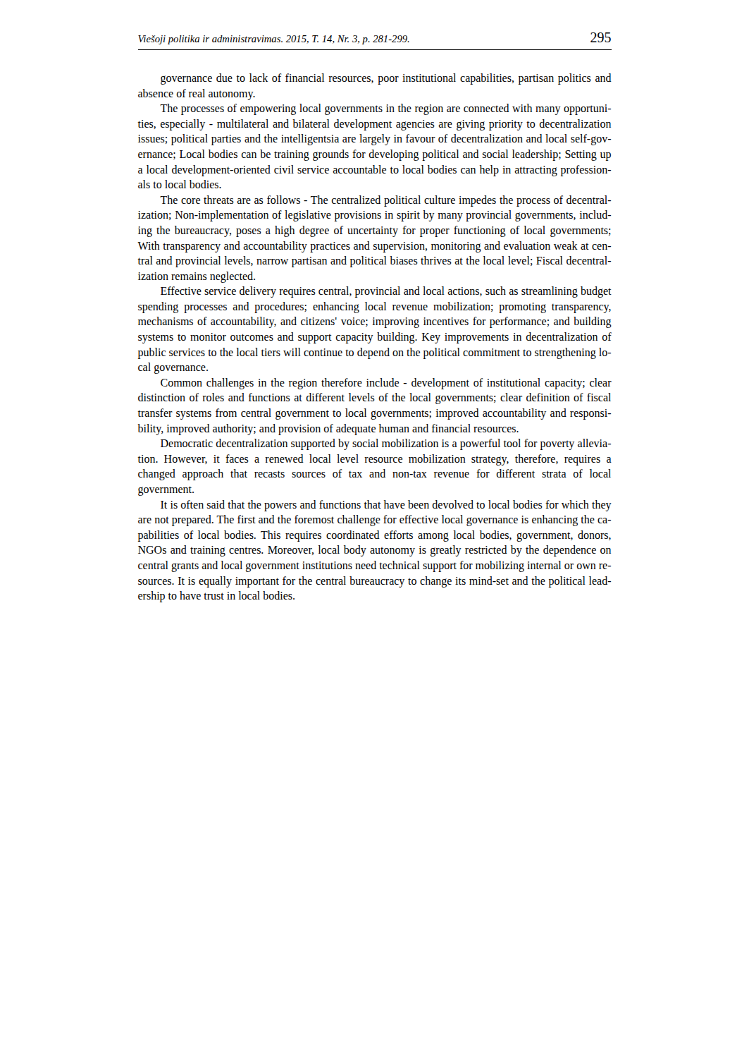Viešoji politika ir administravimas. 2015, T. 14, Nr. 3, p. 281-299. 295
governance due to lack of financial resources, poor institutional capabilities, partisan politics and absence of real autonomy.
The processes of empowering local governments in the region are connected with many opportunities, especially - multilateral and bilateral development agencies are giving priority to decentralization issues; political parties and the intelligentsia are largely in favour of decentralization and local self-governance; Local bodies can be training grounds for developing political and social leadership; Setting up a local development-oriented civil service accountable to local bodies can help in attracting professionals to local bodies.
The core threats are as follows - The centralized political culture impedes the process of decentralization; Non-implementation of legislative provisions in spirit by many provincial governments, including the bureaucracy, poses a high degree of uncertainty for proper functioning of local governments; With transparency and accountability practices and supervision, monitoring and evaluation weak at central and provincial levels, narrow partisan and political biases thrives at the local level; Fiscal decentralization remains neglected.
Effective service delivery requires central, provincial and local actions, such as streamlining budget spending processes and procedures; enhancing local revenue mobilization; promoting transparency, mechanisms of accountability, and citizens' voice; improving incentives for performance; and building systems to monitor outcomes and support capacity building. Key improvements in decentralization of public services to the local tiers will continue to depend on the political commitment to strengthening local governance.
Common challenges in the region therefore include - development of institutional capacity; clear distinction of roles and functions at different levels of the local governments; clear definition of fiscal transfer systems from central government to local governments; improved accountability and responsibility, improved authority; and provision of adequate human and financial resources.
Democratic decentralization supported by social mobilization is a powerful tool for poverty alleviation. However, it faces a renewed local level resource mobilization strategy, therefore, requires a changed approach that recasts sources of tax and non-tax revenue for different strata of local government.
It is often said that the powers and functions that have been devolved to local bodies for which they are not prepared. The first and the foremost challenge for effective local governance is enhancing the capabilities of local bodies. This requires coordinated efforts among local bodies, government, donors, NGOs and training centres. Moreover, local body autonomy is greatly restricted by the dependence on central grants and local government institutions need technical support for mobilizing internal or own resources. It is equally important for the central bureaucracy to change its mind-set and the political leadership to have trust in local bodies.